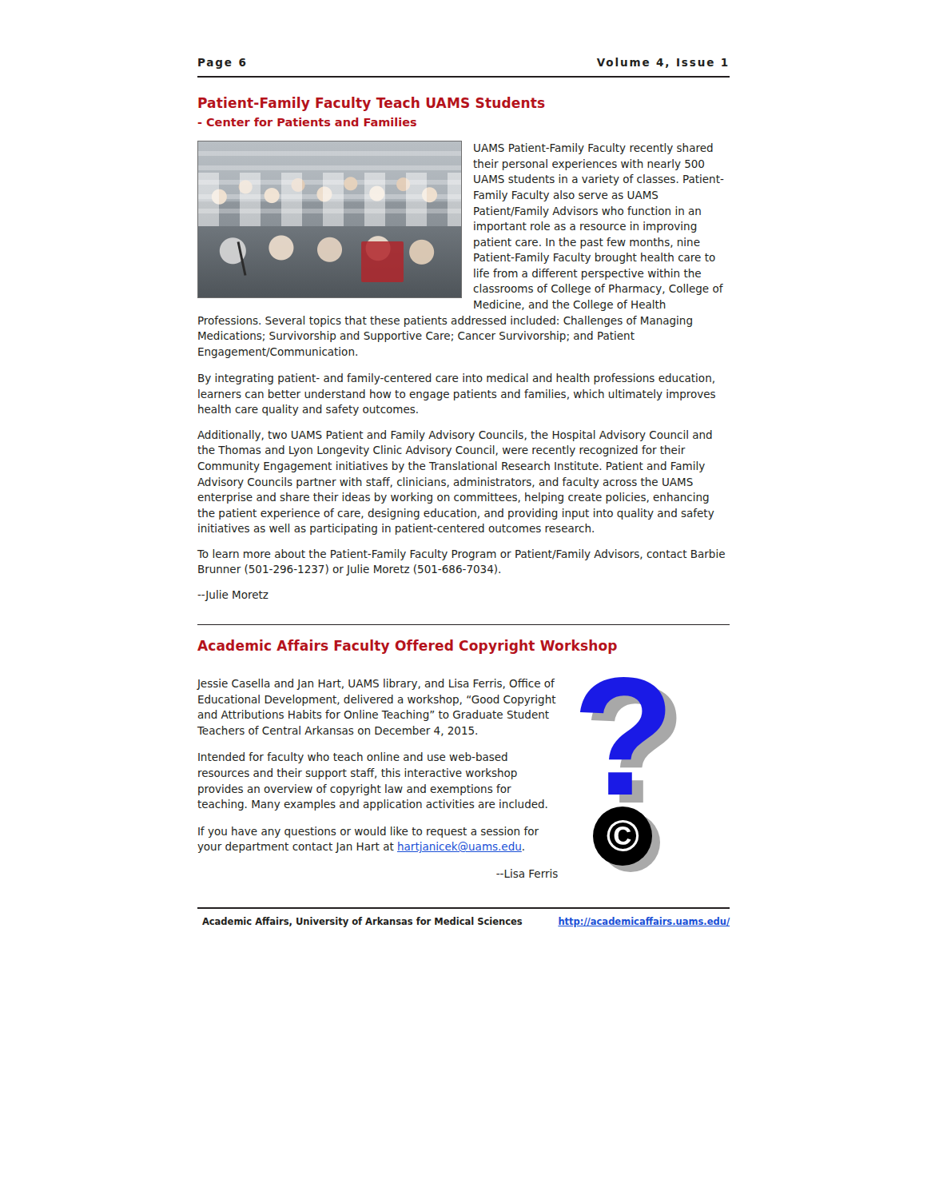Page 6
Volume 4, Issue 1
Patient-Family Faculty Teach UAMS Students
- Center for Patients and Families
UAMS Patient-Family Faculty recently shared their personal experiences with nearly 500 UAMS students in a variety of classes. Patient-Family Faculty also serve as UAMS Patient/Family Advisors who function in an important role as a resource in improving patient care. In the past few months, nine Patient-Family Faculty brought health care to life from a different perspective within the classrooms of College of Pharmacy, College of Medicine, and the College of Health Professions. Several topics that these patients addressed included: Challenges of Managing Medications; Survivorship and Supportive Care; Cancer Survivorship; and Patient Engagement/Communication.
By integrating patient- and family-centered care into medical and health professions education, learners can better understand how to engage patients and families, which ultimately improves health care quality and safety outcomes.
Additionally, two UAMS Patient and Family Advisory Councils, the Hospital Advisory Council and the Thomas and Lyon Longevity Clinic Advisory Council, were recently recognized for their Community Engagement initiatives by the Translational Research Institute. Patient and Family Advisory Councils partner with staff, clinicians, administrators, and faculty across the UAMS enterprise and share their ideas by working on committees, helping create policies, enhancing the patient experience of care, designing education, and providing input into quality and safety initiatives as well as participating in patient-centered outcomes research.
To learn more about the Patient-Family Faculty Program or Patient/Family Advisors, contact Barbie Brunner (501-296-1237) or Julie Moretz (501-686-7034).
--Julie Moretz
Academic Affairs Faculty Offered Copyright Workshop
? ? ©
Jessie Casella and Jan Hart, UAMS library, and Lisa Ferris, Office of Educational Development, delivered a workshop, “Good Copyright and Attributions Habits for Online Teaching” to Graduate Student Teachers of Central Arkansas on December 4, 2015.
Intended for faculty who teach online and use web-based resources and their support staff, this interactive workshop provides an overview of copyright law and exemptions for teaching. Many examples and application activities are included.
If you have any questions or would like to request a session for your department contact Jan Hart at hartjanicek@uams.edu.
--Lisa Ferris
Academic Affairs, University of Arkansas for Medical Sciences
http://academicaffairs.uams.edu/